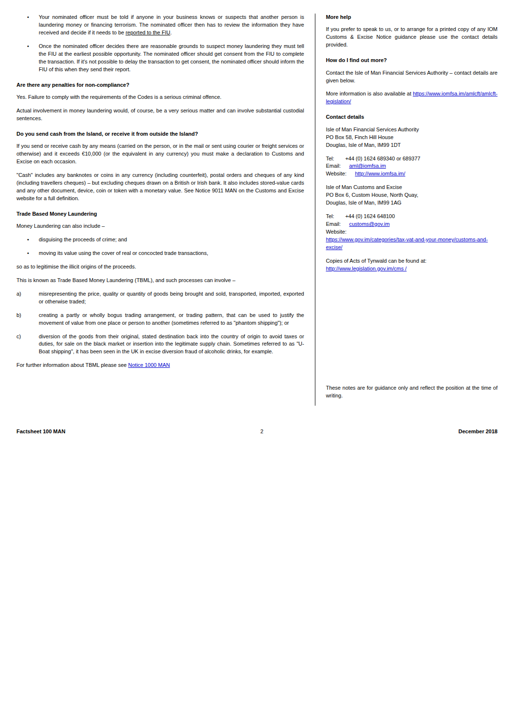Your nominated officer must be told if anyone in your business knows or suspects that another person is laundering money or financing terrorism. The nominated officer then has to review the information they have received and decide if it needs to be reported to the FIU.
Once the nominated officer decides there are reasonable grounds to suspect money laundering they must tell the FIU at the earliest possible opportunity. The nominated officer should get consent from the FIU to complete the transaction. If it's not possible to delay the transaction to get consent, the nominated officer should inform the FIU of this when they send their report.
Are there any penalties for non-compliance?
Yes. Failure to comply with the requirements of the Codes is a serious criminal offence.
Actual involvement in money laundering would, of course, be a very serious matter and can involve substantial custodial sentences.
Do you send cash from the Island, or receive it from outside the Island?
If you send or receive cash by any means (carried on the person, or in the mail or sent using courier or freight services or otherwise) and it exceeds €10,000 (or the equivalent in any currency) you must make a declaration to Customs and Excise on each occasion.
"Cash" includes any banknotes or coins in any currency (including counterfeit), postal orders and cheques of any kind (including travellers cheques) – but excluding cheques drawn on a British or Irish bank. It also includes stored-value cards and any other document, device, coin or token with a monetary value. See Notice 9011 MAN on the Customs and Excise website for a full definition.
Trade Based Money Laundering
Money Laundering can also include –
disguising the proceeds of crime; and
moving its value using the cover of real or concocted trade transactions,
so as to legitimise the illicit origins of the proceeds.
This is known as Trade Based Money Laundering (TBML), and such processes can involve –
a)
misrepresenting the price, quality or quantity of goods being brought and sold, transported, imported, exported or otherwise traded;
b)
creating a partly or wholly bogus trading arrangement, or trading pattern, that can be used to justify the movement of value from one place or person to another (sometimes referred to as "phantom shipping"); or
c)
diversion of the goods from their original, stated destination back into the country of origin to avoid taxes or duties, for sale on the black market or insertion into the legitimate supply chain. Sometimes referred to as "U-Boat shipping", it has been seen in the UK in excise diversion fraud of alcoholic drinks, for example.
For further information about TBML please see Notice 1000 MAN
More help
If you prefer to speak to us, or to arrange for a printed copy of any IOM Customs & Excise Notice guidance please use the contact details provided.
How do I find out more?
Contact the Isle of Man Financial Services Authority – contact details are given below.
More information is also available at https://www.iomfsa.im/amlcft/amlcft-legislation/
Contact details
Isle of Man Financial Services Authority
PO Box 58, Finch Hill House
Douglas, Isle of Man, IM99 1DT
Tel:
+44 (0) 1624 689340 or 689377
Email:
aml@iomfsa.im
Website:
http://www.iomfsa.im/
Isle of Man Customs and Excise
PO Box 6, Custom House, North Quay,
Douglas, Isle of Man, IM99 1AG
Tel:
+44 (0) 1624 648100
Email:
customs@gov.im
Website:
https://www.gov.im/categories/tax-vat-and-your-money/customs-and-excise/
Copies of Acts of Tynwald can be found at:
http://www.legislation.gov.im/cms /
These notes are for guidance only and reflect the position at the time of writing.
Factsheet 100 MAN
2
December 2018